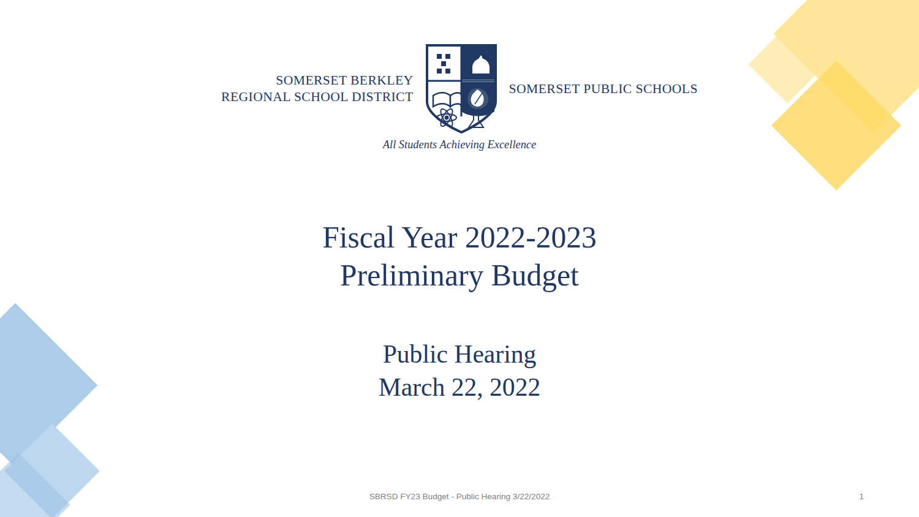Somerset Berkley
Regional School District
Somerset Public Schools
All Students Achieving Excellence
Fiscal Year 2022-2023
Preliminary Budget
Public Hearing
March 22, 2022
SBRSD FY23 Budget - Public Hearing 3/22/2022 1